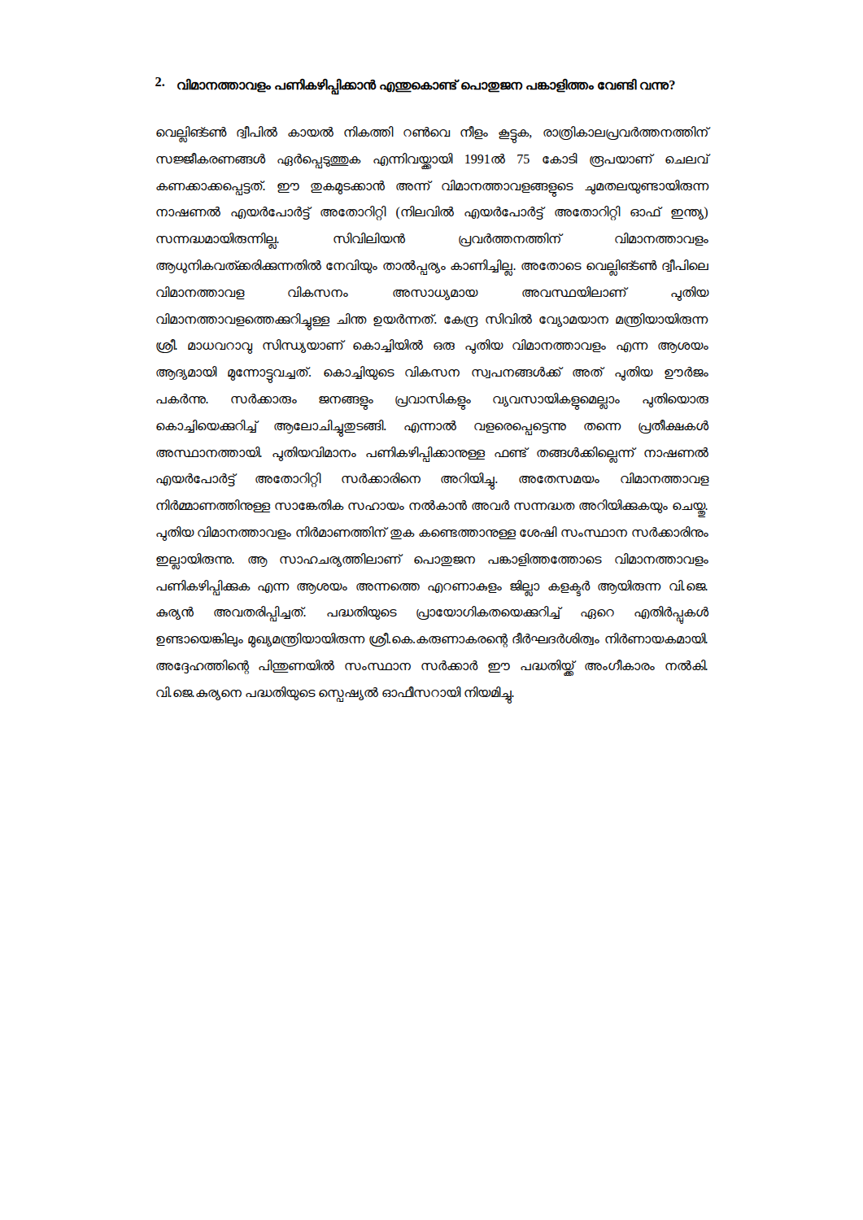2.
വിമാനത്താവളം പണികഴിപ്പിക്കാൻ എന്തുകൊണ്ട് പൊതുജന പങ്കാളിത്തം വേണ്ടി വന്നു?
വെല്ലിങ്ടൺ ദ്വീപിൽ കായൽ നികത്തി റൺവെ നീളം കൂട്ടുക, രാത്രികാലപ്രവർത്തനത്തിന് സജ്ജീകരണങ്ങൾ ഏർപ്പെടുത്തുക എന്നിവയ്ക്കായി 1991ൽ 75 കോടി രൂപയാണ് ചെലവ് കണക്കാക്കപ്പെട്ടത്. ഈ തുകമുടക്കാൻ അന്ന് വിമാനത്താവളങ്ങളുടെ ചുമതലയുണ്ടായിരുന്ന നാഷണൽ എയർപോർട്ട് അതോറിറ്റി (നിലവിൽ എയർപോർട്ട് അതോറിറ്റി ഓഫ് ഇന്ത്യ) സന്നദ്ധമായിരുന്നില്ല. സിവിലിയൻ പ്രവർത്തനത്തിന് വിമാനത്താവളം ആധുനികവത്ക്കരിക്കുന്നതിൽ നേവിയും താൽപ്പര്യം കാണിച്ചില്ല. അതോടെ വെല്ലിങ്ടൺ ദ്വീപിലെ വിമാനത്താവള വികസനം അസാധ്യമായ അവസ്ഥയിലാണ് പുതിയ വിമാനത്താവളത്തെക്കുറിച്ചുള്ള ചിന്ത ഉയർന്നത്. കേന്ദ്ര സിവിൽ വ്യോമയാന മന്ത്രിയായിരുന്ന ശ്രീ. മാധവറാവു സിന്ധ്യയാണ് കൊച്ചിയിൽ ഒരു പുതിയ വിമാനത്താവളം എന്ന ആശയം ആദ്യമായി മുന്നോട്ടുവച്ചത്. കൊച്ചിയുടെ വികസന സ്വപനങ്ങൾക്ക് അത് പുതിയ ഊർജം പകർന്നു. സർക്കാരും ജനങ്ങളും പ്രവാസികളും വ്യവസായികളുമെല്ലാം പുതിയൊരു കൊച്ചിയെക്കുറിച്ച് ആലോചിച്ചുതുടങ്ങി. എന്നാൽ വളരെപ്പെട്ടെന്നു തന്നെ പ്രതീക്ഷകൾ അസ്ഥാനത്തായി. പുതിയവിമാനം പണികഴിപ്പിക്കാനുള്ള ഫണ്ട് തങ്ങൾക്കില്ലെന്ന് നാഷണൽ എയർപോർട്ട് അതോറിറ്റി സർക്കാരിനെ അറിയിച്ചു. അതേസമയം വിമാനത്താവള നിർമ്മാണത്തിനുള്ള സാങ്കേതിക സഹായം നൽകാൻ അവർ സന്നദ്ധത അറിയിക്കുകയും ചെയ്തു. പുതിയ വിമാനത്താവളം നിർമാണത്തിന് തുക കണ്ടെത്താനുള്ള ശേഷി സംസ്ഥാന സർക്കാരിനും ഇല്ലായിരുന്നു. ആ സാഹചര്യത്തിലാണ് പൊതുജന പങ്കാളിത്തത്തോടെ വിമാനത്താവളം പണികഴിപ്പിക്കുക എന്ന ആശയം അന്നത്തെ എറണാകുളം ജില്ലാ കളക്ടർ ആയിരുന്ന വി.ജെ. കുര്യൻ അവതരിപ്പിച്ചത്. പദ്ധതിയുടെ പ്രായോഗികതയെക്കുറിച്ച് ഏറെ എതിർപ്പുകൾ ഉണ്ടായെങ്കിലും മുഖ്യമന്ത്രിയായിരുന്ന ശ്രീ.കെ.കരുണാകരന്റെ ദീർഘദർശിത്വം നിർണായകമായി. അദ്ദേഹത്തിന്റെ പിന്തുണയിൽ സംസ്ഥാന സർക്കാർ ഈ പദ്ധതിയ്ക്ക് അംഗീകാരം നൽകി. വി.ജെ.കുര്യനെ പദ്ധതിയുടെ സ്പെഷ്യൽ ഓഫീസറായി നിയമിച്ചു.